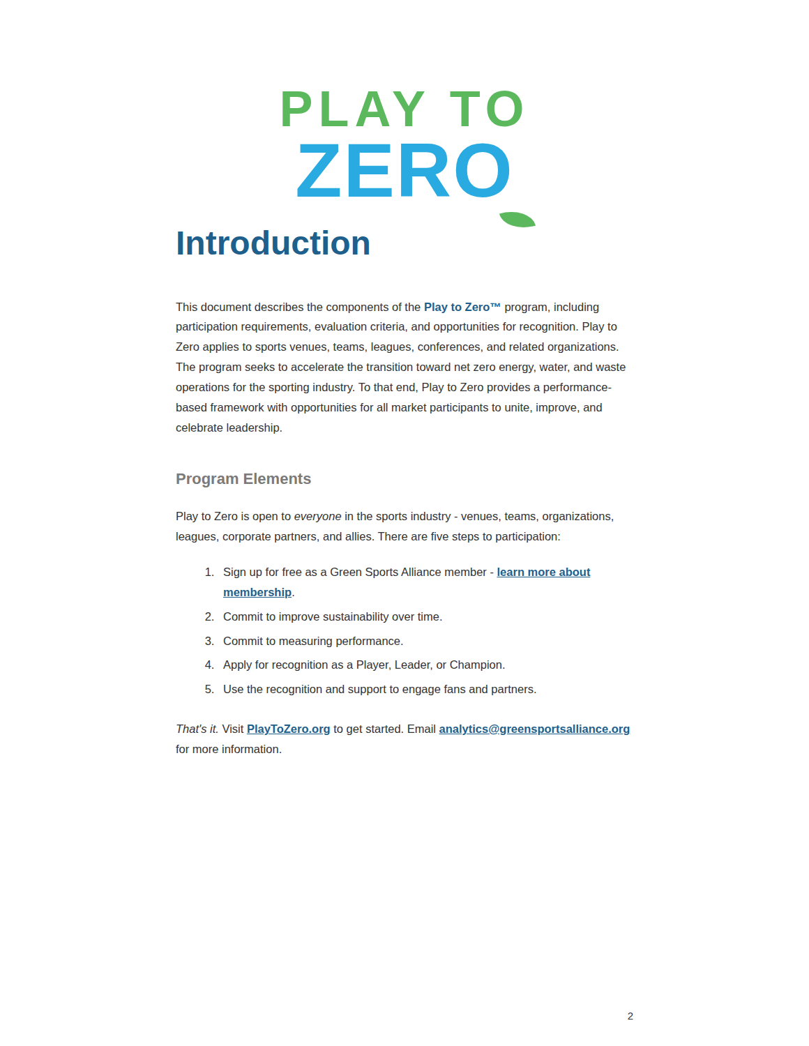PLAY TO
ZERO
Introduction
This document describes the components of the Play to Zero™ program, including participation requirements, evaluation criteria, and opportunities for recognition. Play to Zero applies to sports venues, teams, leagues, conferences, and related organizations. The program seeks to accelerate the transition toward net zero energy, water, and waste operations for the sporting industry. To that end, Play to Zero provides a performance-based framework with opportunities for all market participants to unite, improve, and celebrate leadership.
Program Elements
Play to Zero is open to everyone in the sports industry - venues, teams, organizations, leagues, corporate partners, and allies. There are five steps to participation:
Sign up for free as a Green Sports Alliance member - learn more about membership.
Commit to improve sustainability over time.
Commit to measuring performance.
Apply for recognition as a Player, Leader, or Champion.
Use the recognition and support to engage fans and partners.
That's it. Visit PlayToZero.org to get started. Email analytics@greensportsalliance.org for more information.
2